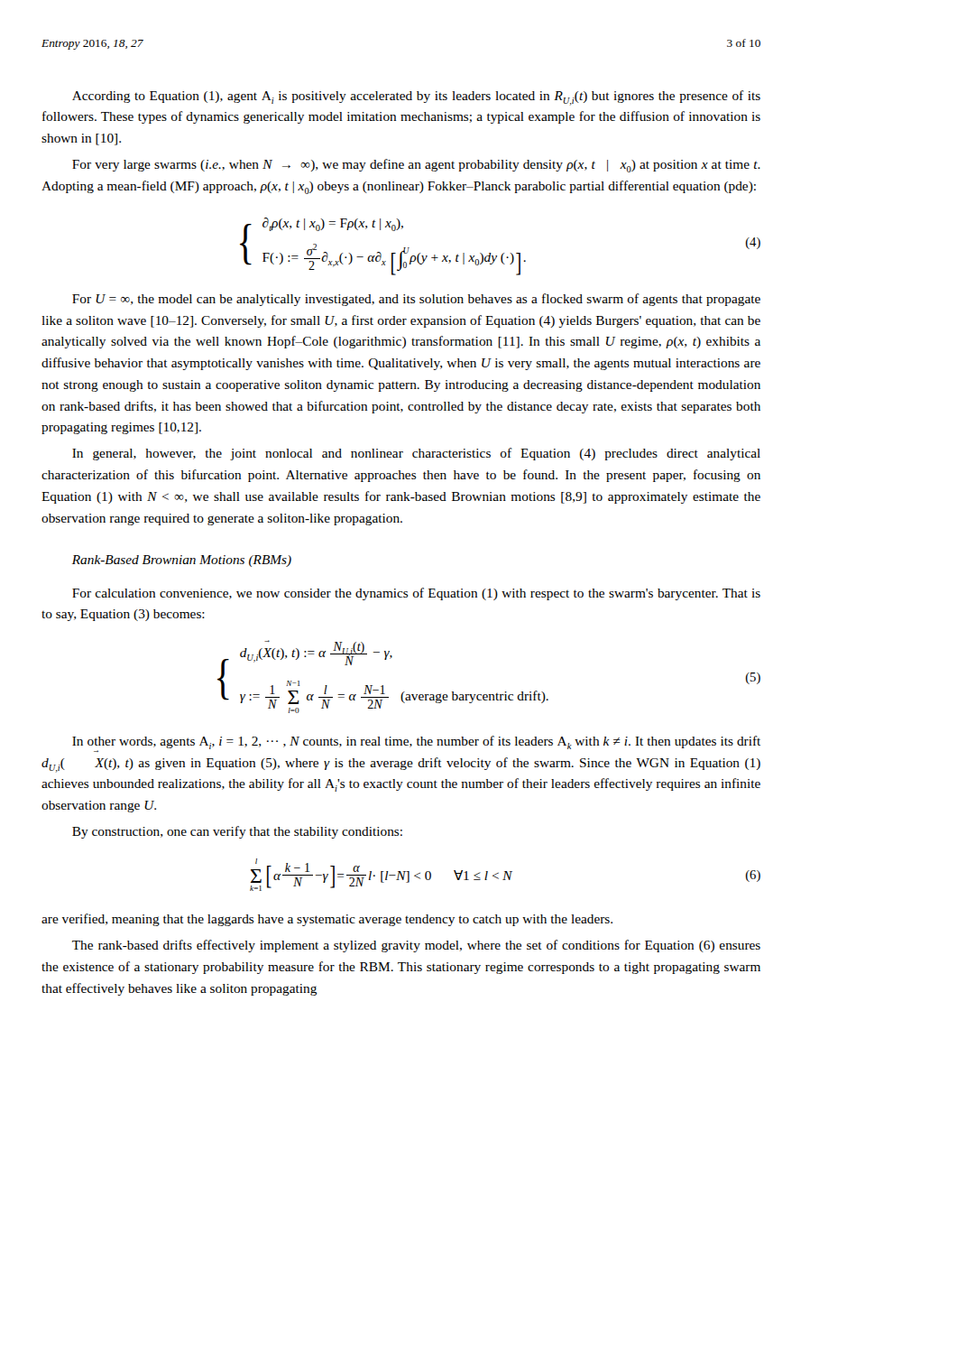Entropy 2016, 18, 27 3 of 10
According to Equation (1), agent Ai is positively accelerated by its leaders located in RU,i(t) but ignores the presence of its followers. These types of dynamics generically model imitation mechanisms; a typical example for the diffusion of innovation is shown in [10].
For very large swarms (i.e., when N → ∞), we may define an agent probability density ρ(x, t | x0) at position x at time t. Adopting a mean-field (MF) approach, ρ(x, t | x0) obeys a (nonlinear) Fokker–Planck parabolic partial differential equation (pde):
{
∂tρ(x, t | x0) = Fρ(x, t | x0),
F(·) := σ22∂x,x(·) − α∂x [∫U 0 ρ(y + x, t | x0)dy (·)].
(4)
For U = ∞, the model can be analytically investigated, and its solution behaves as a flocked swarm of agents that propagate like a soliton wave [10–12]. Conversely, for small U, a first order expansion of Equation (4) yields Burgers' equation, that can be analytically solved via the well known Hopf–Cole (logarithmic) transformation [11]. In this small U regime, ρ(x, t) exhibits a diffusive behavior that asymptotically vanishes with time. Qualitatively, when U is very small, the agents mutual interactions are not strong enough to sustain a cooperative soliton dynamic pattern. By introducing a decreasing distance-dependent modulation on rank-based drifts, it has been showed that a bifurcation point, controlled by the distance decay rate, exists that separates both propagating regimes [10,12].
In general, however, the joint nonlocal and nonlinear characteristics of Equation (4) precludes direct analytical characterization of this bifurcation point. Alternative approaches then have to be found. In the present paper, focusing on Equation (1) with N < ∞, we shall use available results for rank-based Brownian motions [8,9] to approximately estimate the observation range required to generate a soliton-like propagation.
Rank-Based Brownian Motions (RBMs)
For calculation convenience, we now consider the dynamics of Equation (1) with respect to the swarm's barycenter. That is to say, Equation (3) becomes:
{
dU,i(X(t), t) := α NU,i(t) N − γ,
γ := 1 N N−1 Σl=0 α lN = α N−12N (average barycentric drift).
(5)
In other words, agents Ai, i = 1, 2, ··· , N counts, in real time, the number of its leaders Ak with k ≠ i. It then updates its drift dU,i(X(t), t) as given in Equation (5), where γ is the average drift velocity of the swarm. Since the WGN in Equation (1) achieves unbounded realizations, the ability for all Ai's to exactly count the number of their leaders effectively requires an infinite observation range U.
By construction, one can verify that the stability conditions:
lΣk=1 [αk − 1 N − γ] = α 2N l · [l − N] < 0 ∀1 ≤ l < N
(6)
are verified, meaning that the laggards have a systematic average tendency to catch up with the leaders.
The rank-based drifts effectively implement a stylized gravity model, where the set of conditions for Equation (6) ensures the existence of a stationary probability measure for the RBM. This stationary regime corresponds to a tight propagating swarm that effectively behaves like a soliton propagating